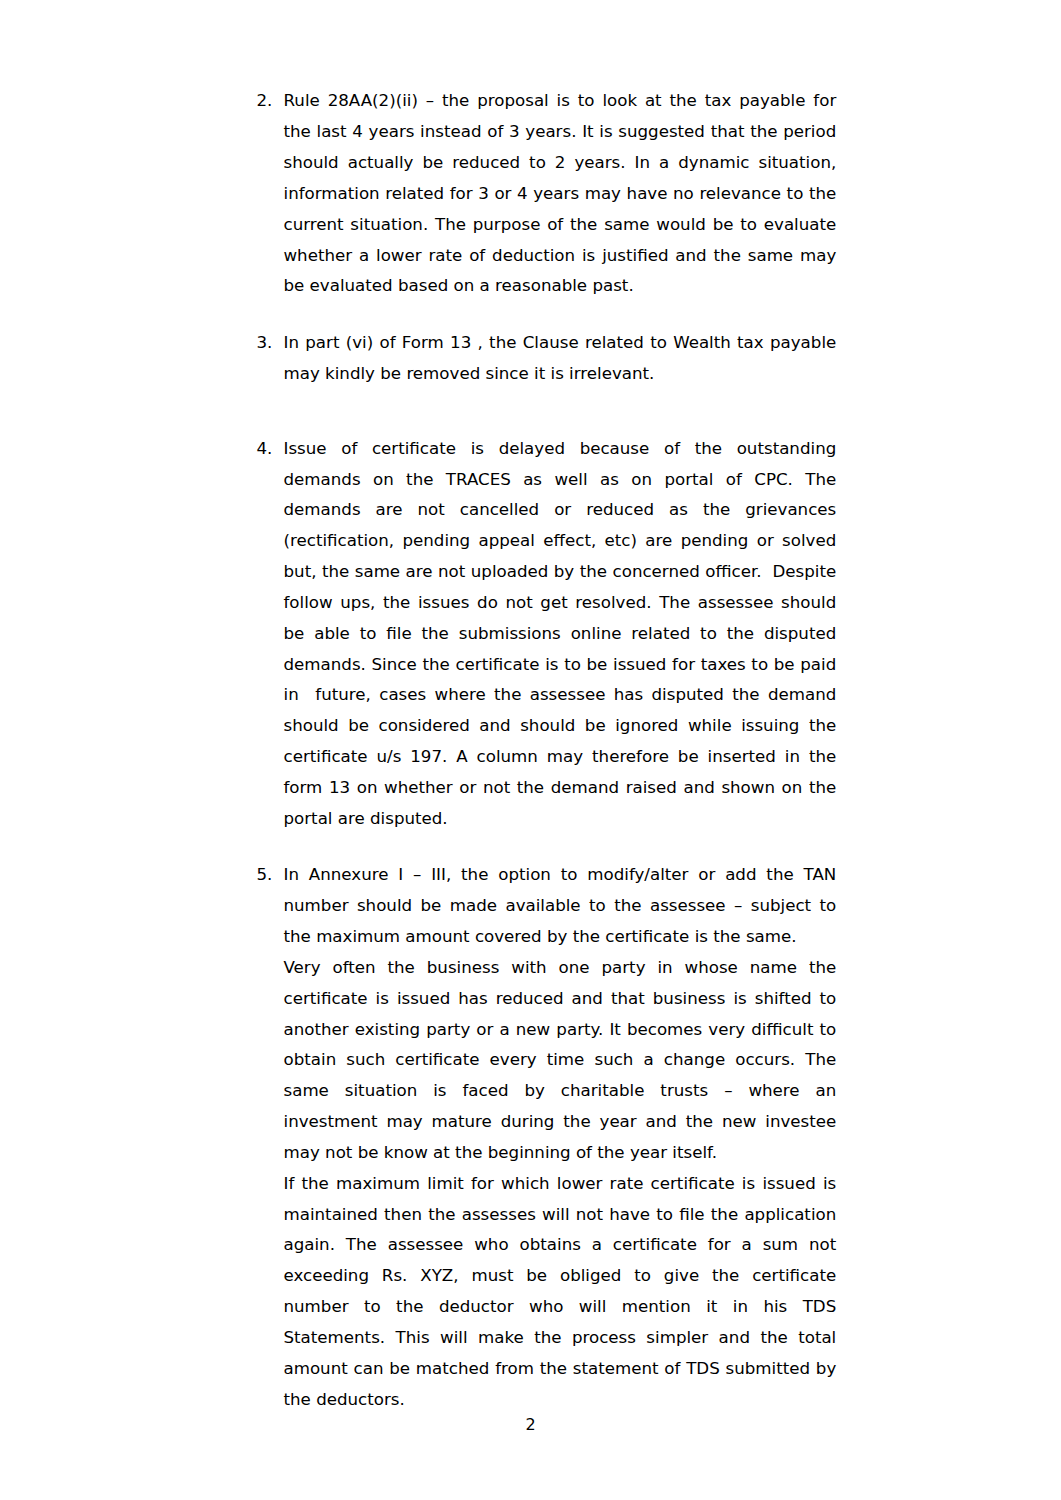Rule 28AA(2)(ii) – the proposal is to look at the tax payable for the last 4 years instead of 3 years. It is suggested that the period should actually be reduced to 2 years. In a dynamic situation, information related for 3 or 4 years may have no relevance to the current situation. The purpose of the same would be to evaluate whether a lower rate of deduction is justified and the same may be evaluated based on a reasonable past.
In part (vi) of Form 13 , the Clause related to Wealth tax payable may kindly be removed since it is irrelevant.
Issue of certificate is delayed because of the outstanding demands on the TRACES as well as on portal of CPC. The demands are not cancelled or reduced as the grievances (rectification, pending appeal effect, etc) are pending or solved but, the same are not uploaded by the concerned officer. Despite follow ups, the issues do not get resolved. The assessee should be able to file the submissions online related to the disputed demands. Since the certificate is to be issued for taxes to be paid in future, cases where the assessee has disputed the demand should be considered and should be ignored while issuing the certificate u/s 197. A column may therefore be inserted in the form 13 on whether or not the demand raised and shown on the portal are disputed.
In Annexure I – III, the option to modify/alter or add the TAN number should be made available to the assessee – subject to the maximum amount covered by the certificate is the same.
Very often the business with one party in whose name the certificate is issued has reduced and that business is shifted to another existing party or a new party. It becomes very difficult to obtain such certificate every time such a change occurs. The same situation is faced by charitable trusts – where an investment may mature during the year and the new investee may not be know at the beginning of the year itself.
If the maximum limit for which lower rate certificate is issued is maintained then the assesses will not have to file the application again. The assessee who obtains a certificate for a sum not exceeding Rs. XYZ, must be obliged to give the certificate number to the deductor who will mention it in his TDS Statements. This will make the process simpler and the total amount can be matched from the statement of TDS submitted by the deductors.
2